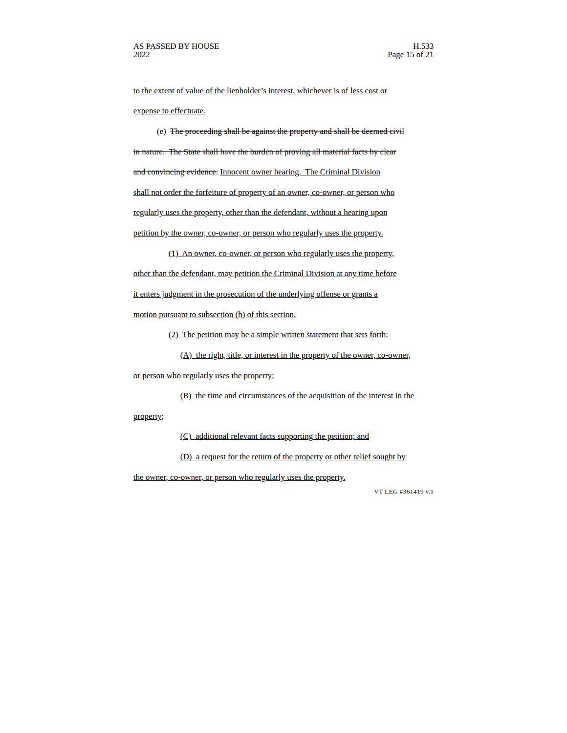AS PASSED BY HOUSE 2022
H.533 Page 15 of 21
to the extent of value of the lienholder’s interest, whichever is of less cost or
expense to effectuate.
(e) The proceeding shall be against the property and shall be deemed civil
in nature. The State shall have the burden of proving all material facts by clear
and convincing evidence. Innocent owner hearing. The Criminal Division
shall not order the forfeiture of property of an owner, co-owner, or person who
regularly uses the property, other than the defendant, without a hearing upon
petition by the owner, co-owner, or person who regularly uses the property.
(1) An owner, co-owner, or person who regularly uses the property,
other than the defendant, may petition the Criminal Division at any time before
it enters judgment in the prosecution of the underlying offense or grants a
motion pursuant to subsection (b) of this section.
(2) The petition may be a simple written statement that sets forth:
(A) the right, title, or interest in the property of the owner, co-owner,
or person who regularly uses the property;
(B) the time and circumstances of the acquisition of the interest in the
property;
(C) additional relevant facts supporting the petition; and
(D) a request for the return of the property or other relief sought by
the owner, co-owner, or person who regularly uses the property.
VT LEG #361419 v.1